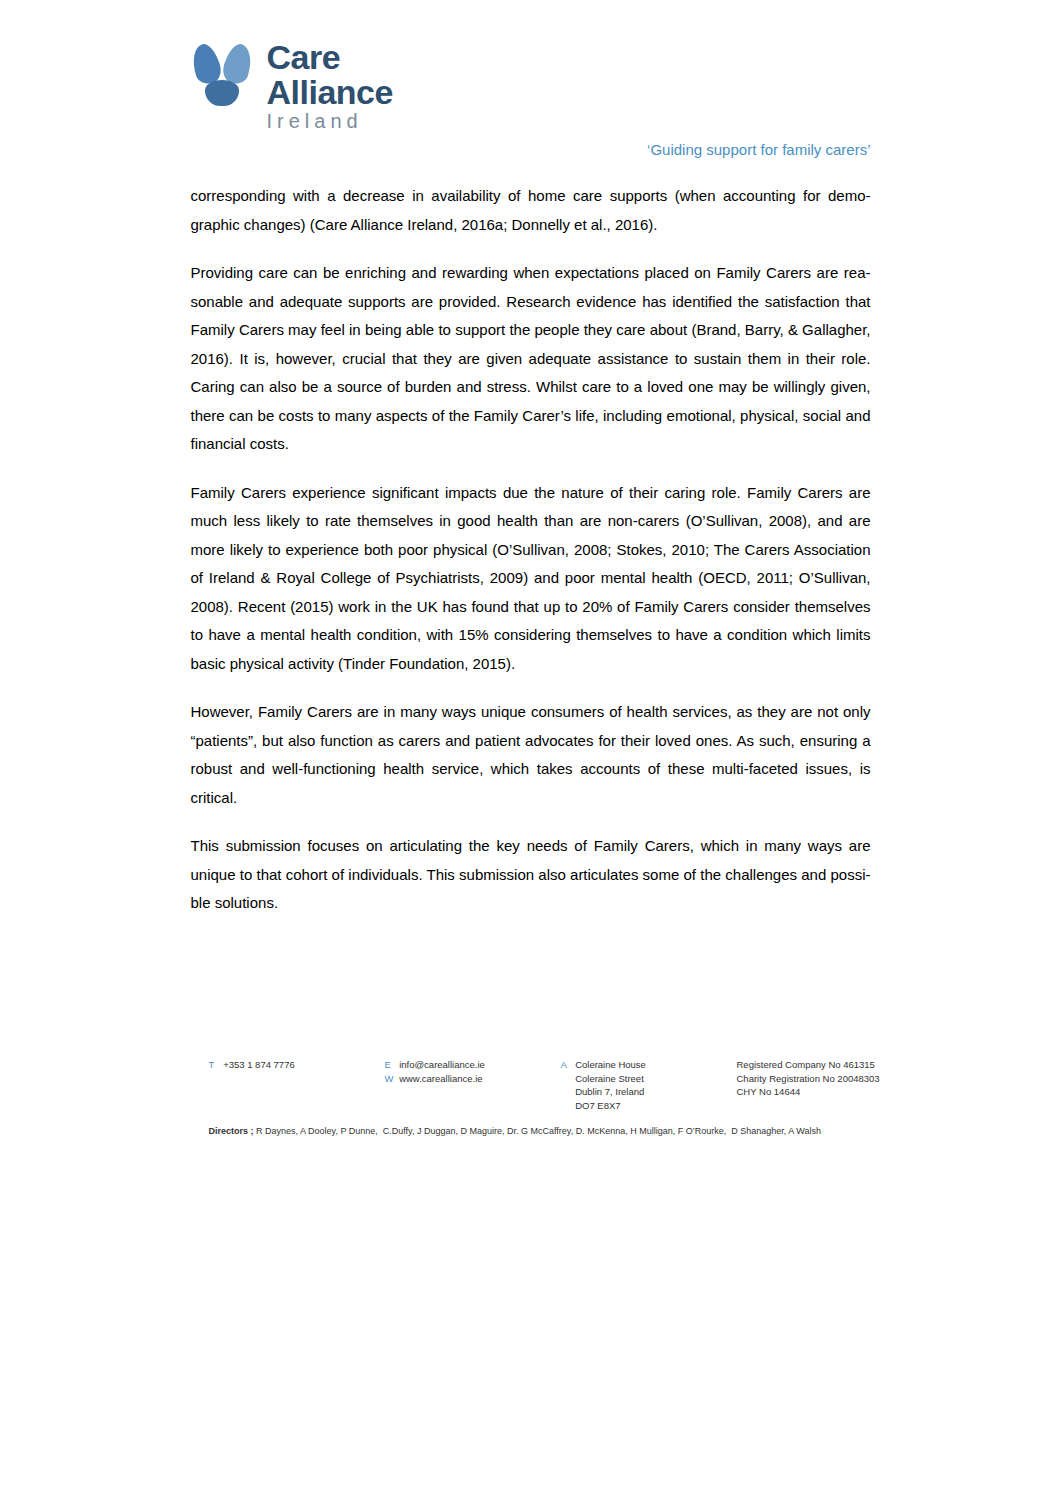Care Alliance Ireland
‘Guiding support for family carers’
corresponding with a decrease in availability of home care supports (when accounting for demographic changes) (Care Alliance Ireland, 2016a; Donnelly et al., 2016).
Providing care can be enriching and rewarding when expectations placed on Family Carers are reasonable and adequate supports are provided. Research evidence has identified the satisfaction that Family Carers may feel in being able to support the people they care about (Brand, Barry, & Gallagher, 2016). It is, however, crucial that they are given adequate assistance to sustain them in their role. Caring can also be a source of burden and stress. Whilst care to a loved one may be willingly given, there can be costs to many aspects of the Family Carer’s life, including emotional, physical, social and financial costs.
Family Carers experience significant impacts due the nature of their caring role. Family Carers are much less likely to rate themselves in good health than are non-carers (O’Sullivan, 2008), and are more likely to experience both poor physical (O’Sullivan, 2008; Stokes, 2010; The Carers Association of Ireland & Royal College of Psychiatrists, 2009) and poor mental health (OECD, 2011; O’Sullivan, 2008). Recent (2015) work in the UK has found that up to 20% of Family Carers consider themselves to have a mental health condition, with 15% considering themselves to have a condition which limits basic physical activity (Tinder Foundation, 2015).
However, Family Carers are in many ways unique consumers of health services, as they are not only “patients”, but also function as carers and patient advocates for their loved ones. As such, ensuring a robust and well-functioning health service, which takes accounts of these multi-faceted issues, is critical.
This submission focuses on articulating the key needs of Family Carers, which in many ways are unique to that cohort of individuals. This submission also articulates some of the challenges and possible solutions.
T +353 1 874 7776
E info@carealliance.ie
W www.carealliance.ie
A Coleraine House
Coleraine Street
Dublin 7, Ireland
DO7 E8X7
Registered Company No 461315
Charity Registration No 20048303
CHY No 14644
Directors ; R Daynes, A Dooley, P Dunne, C.Duffy, J Duggan, D Maguire, Dr. G McCaffrey, D. McKenna, H Mulligan, F O’Rourke, D Shanagher, A Walsh